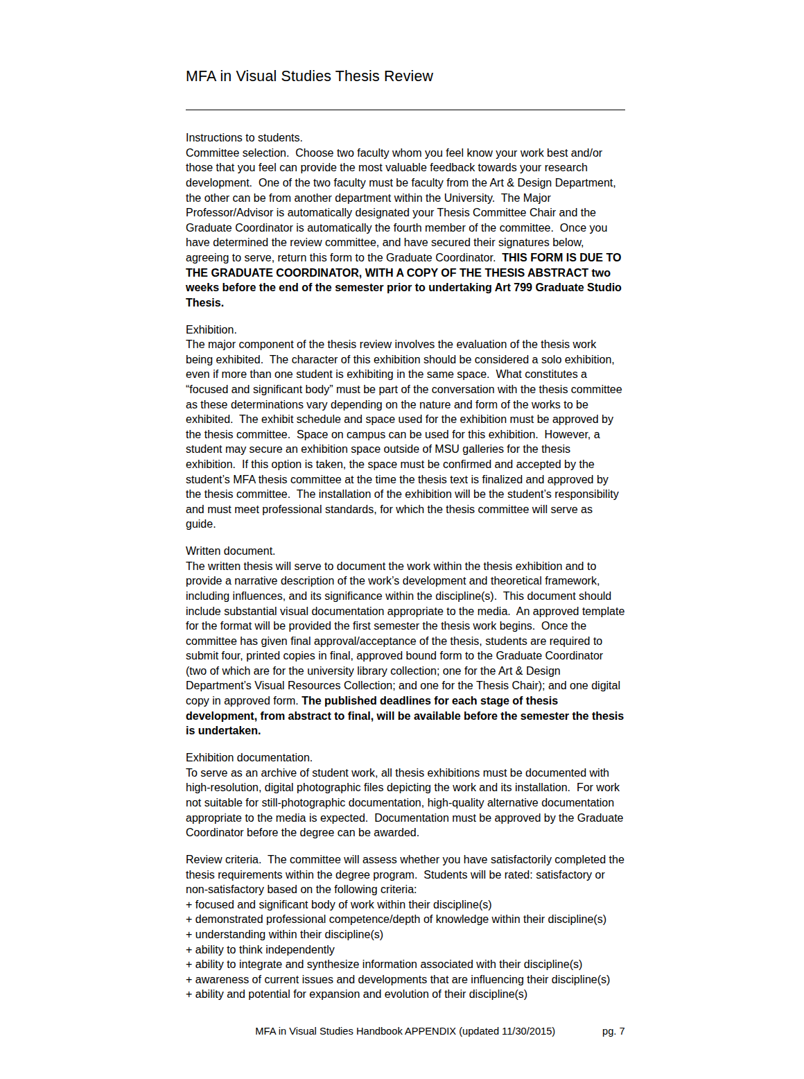MFA in Visual Studies Thesis Review
Instructions to students.
Committee selection. Choose two faculty whom you feel know your work best and/or those that you feel can provide the most valuable feedback towards your research development. One of the two faculty must be faculty from the Art & Design Department, the other can be from another department within the University. The Major Professor/Advisor is automatically designated your Thesis Committee Chair and the Graduate Coordinator is automatically the fourth member of the committee. Once you have determined the review committee, and have secured their signatures below, agreeing to serve, return this form to the Graduate Coordinator. THIS FORM IS DUE TO THE GRADUATE COORDINATOR, WITH A COPY OF THE THESIS ABSTRACT two weeks before the end of the semester prior to undertaking Art 799 Graduate Studio Thesis.
Exhibition.
The major component of the thesis review involves the evaluation of the thesis work being exhibited. The character of this exhibition should be considered a solo exhibition, even if more than one student is exhibiting in the same space. What constitutes a “focused and significant body” must be part of the conversation with the thesis committee as these determinations vary depending on the nature and form of the works to be exhibited. The exhibit schedule and space used for the exhibition must be approved by the thesis committee. Space on campus can be used for this exhibition. However, a student may secure an exhibition space outside of MSU galleries for the thesis exhibition. If this option is taken, the space must be confirmed and accepted by the student’s MFA thesis committee at the time the thesis text is finalized and approved by the thesis committee. The installation of the exhibition will be the student’s responsibility and must meet professional standards, for which the thesis committee will serve as guide.
Written document.
The written thesis will serve to document the work within the thesis exhibition and to provide a narrative description of the work’s development and theoretical framework, including influences, and its significance within the discipline(s). This document should include substantial visual documentation appropriate to the media. An approved template for the format will be provided the first semester the thesis work begins. Once the committee has given final approval/acceptance of the thesis, students are required to submit four, printed copies in final, approved bound form to the Graduate Coordinator (two of which are for the university library collection; one for the Art & Design Department’s Visual Resources Collection; and one for the Thesis Chair); and one digital copy in approved form. The published deadlines for each stage of thesis development, from abstract to final, will be available before the semester the thesis is undertaken.
Exhibition documentation.
To serve as an archive of student work, all thesis exhibitions must be documented with high-resolution, digital photographic files depicting the work and its installation. For work not suitable for still-photographic documentation, high-quality alternative documentation appropriate to the media is expected. Documentation must be approved by the Graduate Coordinator before the degree can be awarded.
Review criteria. The committee will assess whether you have satisfactorily completed the thesis requirements within the degree program. Students will be rated: satisfactory or non-satisfactory based on the following criteria:
+ focused and significant body of work within their discipline(s)
+ demonstrated professional competence/depth of knowledge within their discipline(s)
+ understanding within their discipline(s)
+ ability to think independently
+ ability to integrate and synthesize information associated with their discipline(s)
+ awareness of current issues and developments that are influencing their discipline(s)
+ ability and potential for expansion and evolution of their discipline(s)
MFA in Visual Studies Handbook APPENDIX (updated 11/30/2015) pg. 7